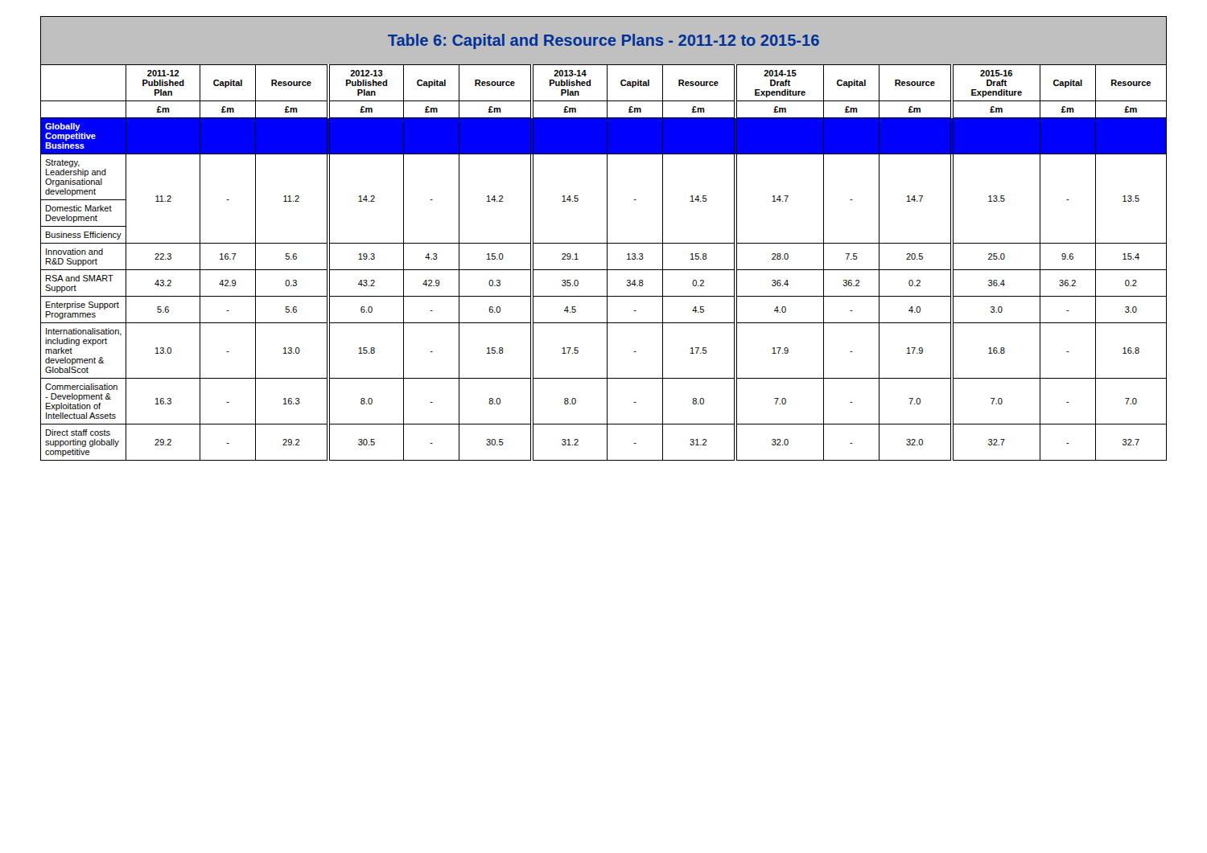Table 6: Capital and Resource Plans - 2011-12 to 2015-16
| | 2011-12 Published Plan | Capital | Resource | 2012-13 Published Plan | Capital | Resource | 2013-14 Published Plan | Capital | Resource | 2014-15 Draft Expenditure | Capital | Resource | 2015-16 Draft Expenditure | Capital | Resource |
| --- | --- | --- | --- | --- | --- | --- | --- | --- | --- | --- | --- | --- | --- | --- | --- |
| | £m | £m | £m | £m | £m | £m | £m | £m | £m | £m | £m | £m | £m | £m | £m |
| Globally Competitive Business | | | | | | | | | | | | | | | |
| Strategy, Leadership and Organisational development | 11.2 | - | 11.2 | 14.2 | - | 14.2 | 14.5 | - | 14.5 | 14.7 | - | 14.7 | 13.5 | - | 13.5 |
| Domestic Market Development |
| Business Efficiency |
| Innovation and R&D Support | 22.3 | 16.7 | 5.6 | 19.3 | 4.3 | 15.0 | 29.1 | 13.3 | 15.8 | 28.0 | 7.5 | 20.5 | 25.0 | 9.6 | 15.4 |
| RSA and SMART Support | 43.2 | 42.9 | 0.3 | 43.2 | 42.9 | 0.3 | 35.0 | 34.8 | 0.2 | 36.4 | 36.2 | 0.2 | 36.4 | 36.2 | 0.2 |
| Enterprise Support Programmes | 5.6 | - | 5.6 | 6.0 | - | 6.0 | 4.5 | - | 4.5 | 4.0 | - | 4.0 | 3.0 | - | 3.0 |
| Internationalisation, including export market development & GlobalScot | 13.0 | - | 13.0 | 15.8 | - | 15.8 | 17.5 | - | 17.5 | 17.9 | - | 17.9 | 16.8 | - | 16.8 |
| Commercialisation - Development & Exploitation of Intellectual Assets | 16.3 | - | 16.3 | 8.0 | - | 8.0 | 8.0 | - | 8.0 | 7.0 | - | 7.0 | 7.0 | - | 7.0 |
| Direct staff costs supporting globally competitive | 29.2 | - | 29.2 | 30.5 | - | 30.5 | 31.2 | - | 31.2 | 32.0 | - | 32.0 | 32.7 | - | 32.7 |